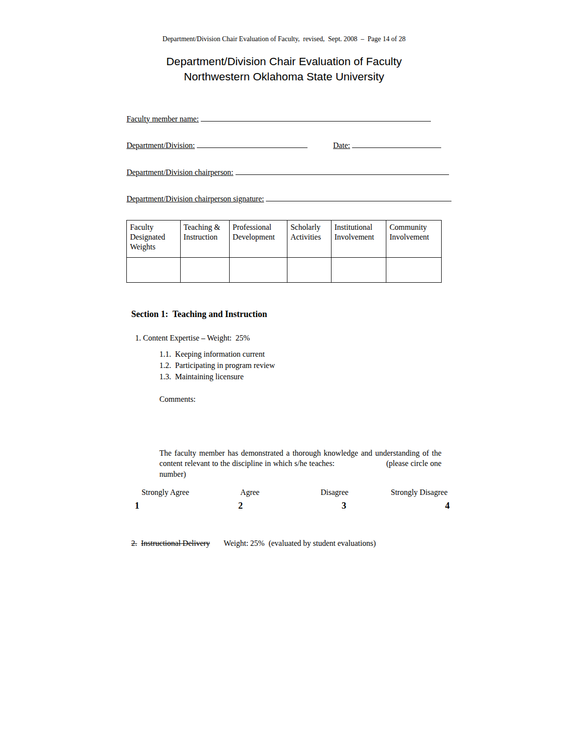Department/Division Chair Evaluation of Faculty, revised, Sept. 2008 – Page 14 of 28
Department/Division Chair Evaluation of Faculty
Northwestern Oklahoma State University
Faculty member name:
Department/Division: Date:
Department/Division chairperson:
Department/Division chairperson signature:
| Faculty Designated Weights | Teaching & Instruction | Professional Development | Scholarly Activities | Institutional Involvement | Community Involvement |
Section 1: Teaching and Instruction
Content Expertise – Weight: 25%
1.1. Keeping information current
1.2. Participating in program review
1.3. Maintaining licensure
Comments:
The faculty member has demonstrated a thorough knowledge and understanding of the content relevant to the discipline in which s/he teaches:(please circle one number)
Strongly Agree Agree Disagree Strongly Disagree
1 2 3 4
2. Instructional Delivery Weight: 25% (evaluated by student evaluations)